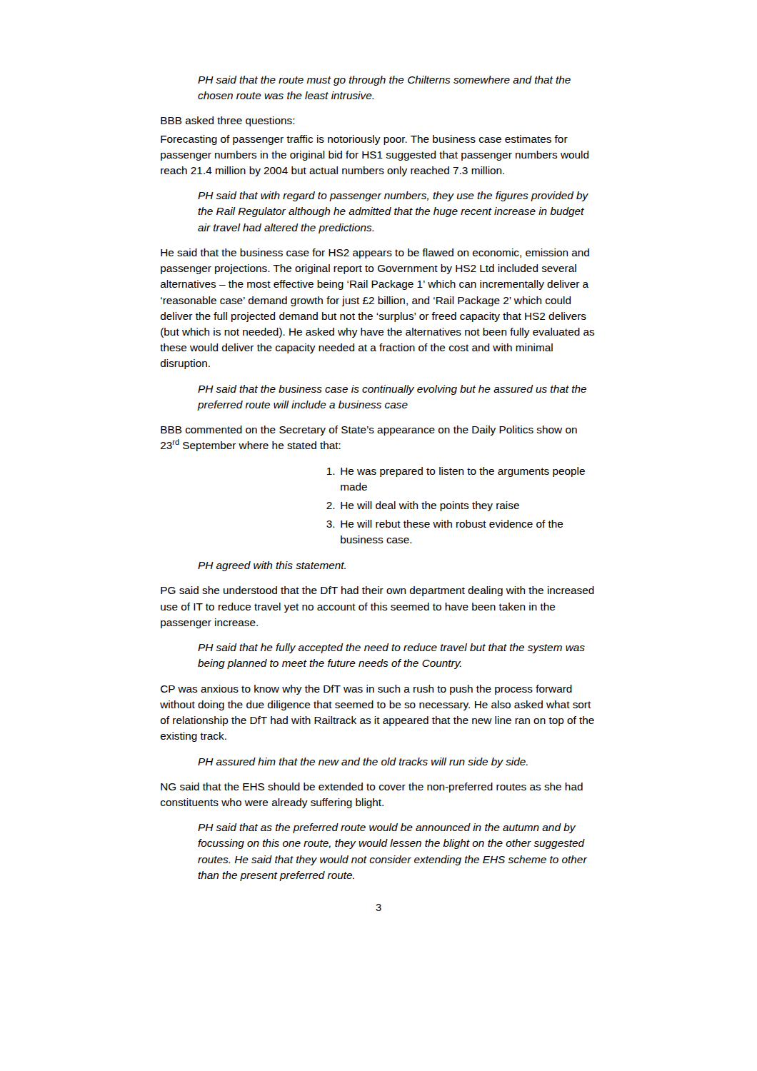PH said that the route must go through the Chilterns somewhere and that the chosen route was the least intrusive.
BBB asked three questions:
Forecasting of passenger traffic is notoriously poor. The business case estimates for passenger numbers in the original bid for HS1 suggested that passenger numbers would reach 21.4 million by 2004 but actual numbers only reached 7.3 million.
PH said that with regard to passenger numbers, they use the figures provided by the Rail Regulator although he admitted that the huge recent increase in budget air travel had altered the predictions.
He said that the business case for HS2 appears to be flawed on economic, emission and passenger projections. The original report to Government by HS2 Ltd included several alternatives – the most effective being ‘Rail Package 1’ which can incrementally deliver a ‘reasonable case’ demand growth for just £2 billion, and ‘Rail Package 2’ which could deliver the full projected demand but not the ‘surplus’ or freed capacity that HS2 delivers (but which is not needed). He asked why have the alternatives not been fully evaluated as these would deliver the capacity needed at a fraction of the cost and with minimal disruption.
PH said that the business case is continually evolving but he assured us that the preferred route will include a business case
BBB commented on the Secretary of State’s appearance on the Daily Politics show on 23rd September where he stated that:
He was prepared to listen to the arguments people made
He will deal with the points they raise
He will rebut these with robust evidence of the business case.
PH agreed with this statement.
PG said she understood that the DfT had their own department dealing with the increased use of IT to reduce travel yet no account of this seemed to have been taken in the passenger increase.
PH said that he fully accepted the need to reduce travel but that the system was being planned to meet the future needs of the Country.
CP was anxious to know why the DfT was in such a rush to push the process forward without doing the due diligence that seemed to be so necessary. He also asked what sort of relationship the DfT had with Railtrack as it appeared that the new line ran on top of the existing track.
PH assured him that the new and the old tracks will run side by side.
NG said that the EHS should be extended to cover the non-preferred routes as she had constituents who were already suffering blight.
PH said that as the preferred route would be announced in the autumn and by focussing on this one route, they would lessen the blight on the other suggested routes. He said that they would not consider extending the EHS scheme to other than the present preferred route.
3